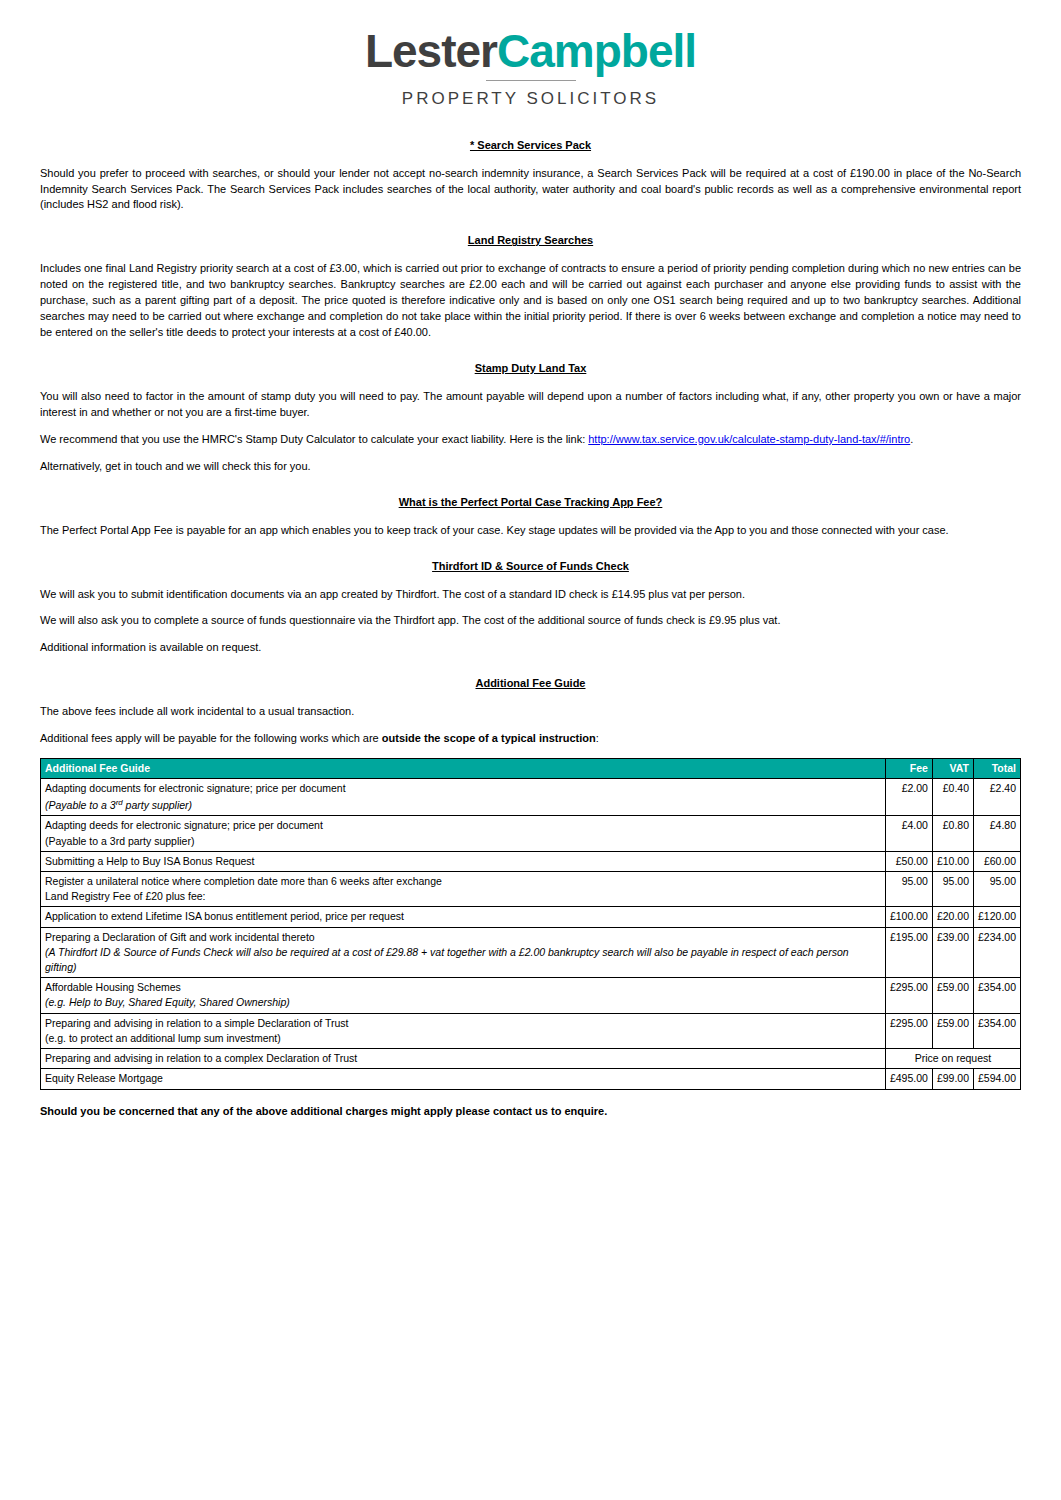Lester Campbell
PROPERTY SOLICITORS
* Search Services Pack
Should you prefer to proceed with searches, or should your lender not accept no-search indemnity insurance, a Search Services Pack will be required at a cost of £190.00 in place of the No-Search Indemnity Search Services Pack. The Search Services Pack includes searches of the local authority, water authority and coal board's public records as well as a comprehensive environmental report (includes HS2 and flood risk).
Land Registry Searches
Includes one final Land Registry priority search at a cost of £3.00, which is carried out prior to exchange of contracts to ensure a period of priority pending completion during which no new entries can be noted on the registered title, and two bankruptcy searches. Bankruptcy searches are £2.00 each and will be carried out against each purchaser and anyone else providing funds to assist with the purchase, such as a parent gifting part of a deposit. The price quoted is therefore indicative only and is based on only one OS1 search being required and up to two bankruptcy searches. Additional searches may need to be carried out where exchange and completion do not take place within the initial priority period. If there is over 6 weeks between exchange and completion a notice may need to be entered on the seller's title deeds to protect your interests at a cost of £40.00.
Stamp Duty Land Tax
You will also need to factor in the amount of stamp duty you will need to pay. The amount payable will depend upon a number of factors including what, if any, other property you own or have a major interest in and whether or not you are a first-time buyer.
We recommend that you use the HMRC's Stamp Duty Calculator to calculate your exact liability. Here is the link: http://www.tax.service.gov.uk/calculate-stamp-duty-land-tax/#/intro.
Alternatively, get in touch and we will check this for you.
What is the Perfect Portal Case Tracking App Fee?
The Perfect Portal App Fee is payable for an app which enables you to keep track of your case. Key stage updates will be provided via the App to you and those connected with your case.
Thirdfort ID & Source of Funds Check
We will ask you to submit identification documents via an app created by Thirdfort. The cost of a standard ID check is £14.95 plus vat per person.
We will also ask you to complete a source of funds questionnaire via the Thirdfort app. The cost of the additional source of funds check is £9.95 plus vat.
Additional information is available on request.
Additional Fee Guide
The above fees include all work incidental to a usual transaction.
Additional fees apply will be payable for the following works which are outside the scope of a typical instruction:
| Additional Fee Guide | Fee | VAT | Total |
| --- | --- | --- | --- |
| Adapting documents for electronic signature; price per document (Payable to a 3 rd party supplier) | £2.00 | £0.40 | £2.40 |
| Adapting deeds for electronic signature; price per document (Payable to a 3rd party supplier) | £4.00 | £0.80 | £4.80 |
| Submitting a Help to Buy ISA Bonus Request | £50.00 | £10.00 | £60.00 |
| Register a unilateral notice where completion date more than 6 weeks after exchange Land Registry Fee of £20 plus fee: | 95.00 | 95.00 | 95.00 |
| Application to extend Lifetime ISA bonus entitlement period, price per request | £100.00 | £20.00 | £120.00 |
| Preparing a Declaration of Gift and work incidental thereto (A Thirdfort ID & Source of Funds Check will also be required at a cost of £29.88 + vat together with a £2.00 bankruptcy search will also be payable in respect of each person gifting) | £195.00 | £39.00 | £234.00 |
| Affordable Housing Schemes (e.g. Help to Buy, Shared Equity, Shared Ownership) | £295.00 | £59.00 | £354.00 |
| Preparing and advising in relation to a simple Declaration of Trust (e.g. to protect an additional lump sum investment) | £295.00 | £59.00 | £354.00 |
| Preparing and advising in relation to a complex Declaration of Trust | Price on request |
| Equity Release Mortgage | £495.00 | £99.00 | £594.00 |
Should you be concerned that any of the above additional charges might apply please contact us to enquire.